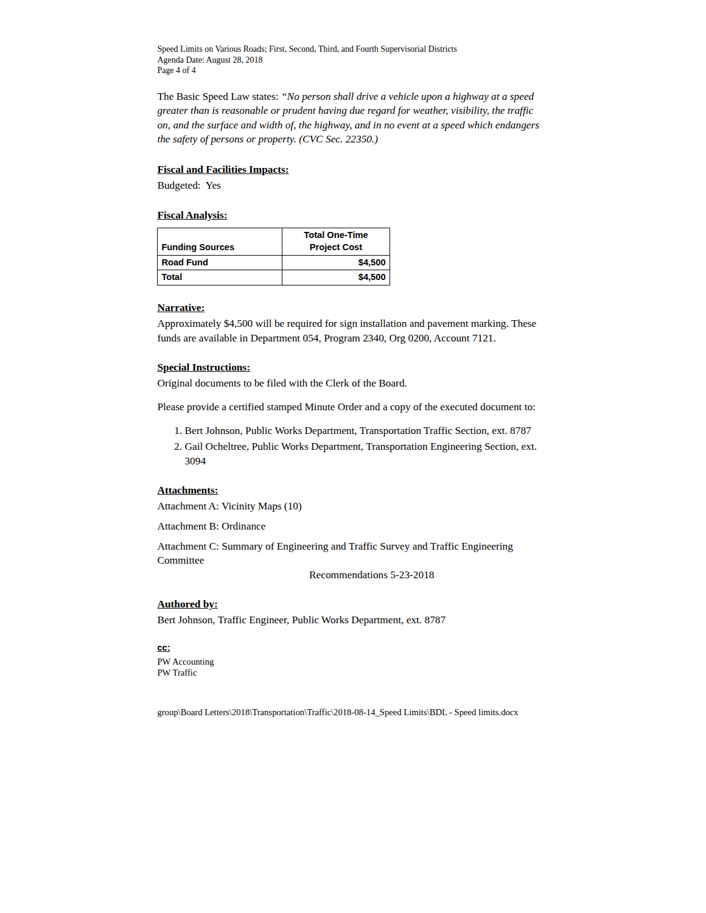Speed Limits on Various Roads; First, Second, Third, and Fourth Supervisorial Districts
Agenda Date: August 28, 2018
Page 4 of 4
The Basic Speed Law states: “No person shall drive a vehicle upon a highway at a speed greater than is reasonable or prudent having due regard for weather, visibility, the traffic on, and the surface and width of, the highway, and in no event at a speed which endangers the safety of persons or property. (CVC Sec. 22350.)
Fiscal and Facilities Impacts:
Budgeted: Yes
Fiscal Analysis:
| Funding Sources | Total One-Time Project Cost |
| --- | --- |
| Road Fund | $4,500 |
| Total | $4,500 |
Narrative:
Approximately $4,500 will be required for sign installation and pavement marking. These funds are available in Department 054, Program 2340, Org 0200, Account 7121.
Special Instructions:
Original documents to be filed with the Clerk of the Board.
Please provide a certified stamped Minute Order and a copy of the executed document to:
Bert Johnson, Public Works Department, Transportation Traffic Section, ext. 8787
Gail Ocheltree, Public Works Department, Transportation Engineering Section, ext. 3094
Attachments:
Attachment A: Vicinity Maps (10)
Attachment B: Ordinance
Attachment C: Summary of Engineering and Traffic Survey and Traffic Engineering Committee Recommendations 5-23-2018
Authored by:
Bert Johnson, Traffic Engineer, Public Works Department, ext. 8787
cc:
PW Accounting
PW Traffic
group\Board Letters\2018\Transportation\Traffic\2018-08-14_Speed Limits\BDL - Speed limits.docx